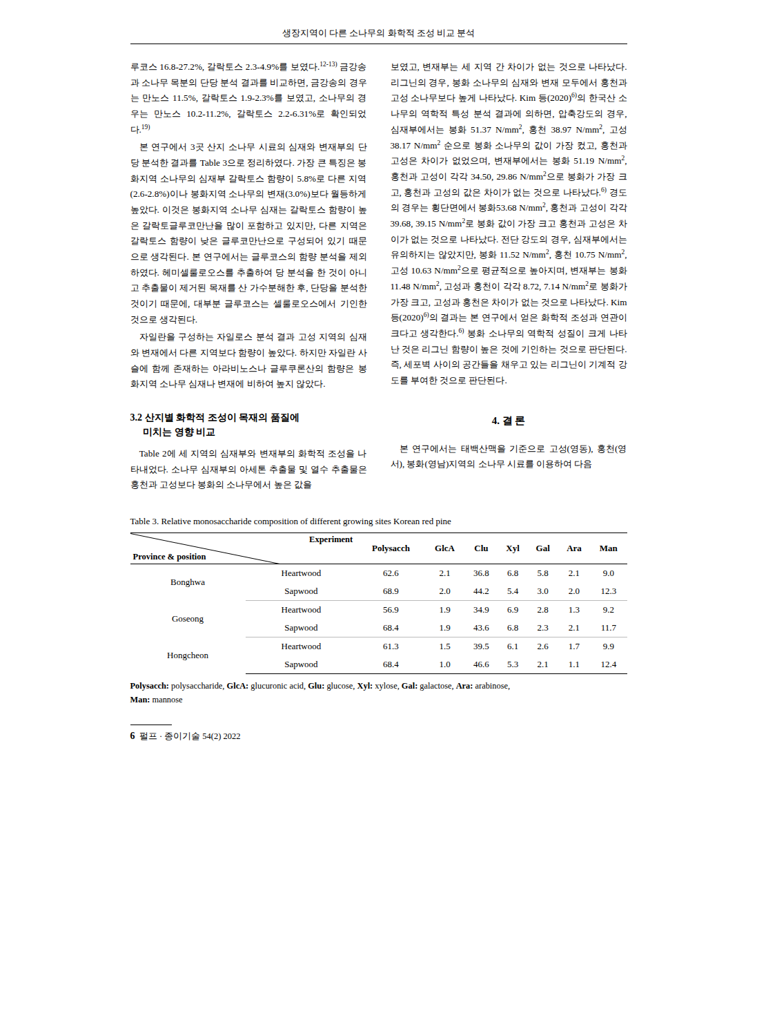생장지역이 다른 소나무의 화학적 조성 비교 분석
루코스 16.8-27.2%, 갈락토스 2.3-4.9%를 보였다.12-13) 금강송과 소나무 목분의 단당 분석 결과를 비교하면, 금강송의 경우는 만노스 11.5%, 갈락토스 1.9-2.3%를 보였고, 소나무의 경우는 만노스 10.2-11.2%, 갈락토스 2.2-6.31%로 확인되었다.19)
본 연구에서 3곳 산지 소나무 시료의 심재와 변재부의 단당 분석한 결과를 Table 3으로 정리하였다. 가장 큰 특징은 봉화지역 소나무의 심재부 갈락토스 함량이 5.8%로 다른 지역(2.6-2.8%)이나 봉화지역 소나무의 변재(3.0%)보다 월등하게 높았다. 이것은 봉화지역 소나무 심재는 갈락토스 함량이 높은 갈락토글루코만난을 많이 포함하고 있지만, 다른 지역은 갈락토스 함량이 낮은 글루코만난으로 구성되어 있기 때문으로 생각된다. 본 연구에서는 글루코스의 함량 분석을 제외하였다. 헤미셀룰로오스를 추출하여 당 분석을 한 것이 아니고 추출물이 제거된 목재를 산 가수분해한 후, 단당을 분석한 것이기 때문에, 대부분 글루코스는 셀룰로오스에서 기인한 것으로 생각된다.
자일란을 구성하는 자일로스 분석 결과 고성 지역의 심재와 변재에서 다른 지역보다 함량이 높았다. 하지만 자일란 사슬에 함께 존재하는 아라비노스나 글루쿠론산의 함량은 봉화지역 소나무 심재나 변재에 비하여 높지 않았다.
3.2 산지별 화학적 조성이 목재의 품질에미치는 영향 비교
Table 2에 세 지역의 심재부와 변재부의 화학적 조성을 나타내었다. 소나무 심재부의 아세톤 추출물 및 열수 추출물은 홍천과 고성보다 봉화의 소나무에서 높은 값을
보였고, 변재부는 세 지역 간 차이가 없는 것으로 나타났다. 리그닌의 경우, 봉화 소나무의 심재와 변재 모두에서 홍천과 고성 소나무보다 높게 나타났다. Kim 등(2020)6)의 한국산 소나무의 역학적 특성 분석 결과에 의하면, 압축강도의 경우, 심재부에서는 봉화 51.37 N/mm2, 홍천 38.97 N/mm2, 고성 38.17 N/mm2 순으로 봉화 소나무의 값이 가장 컸고, 홍천과 고성은 차이가 없었으며, 변재부에서는 봉화 51.19 N/mm2, 홍천과 고성이 각각 34.50, 29.86 N/mm2으로 봉화가 가장 크고, 홍천과 고성의 값은 차이가 없는 것으로 나타났다.6) 경도의 경우는 횡단면에서 봉화53.68 N/mm2, 홍천과 고성이 각각 39.68, 39.15 N/mm2로 봉화 값이 가장 크고 홍천과 고성은 차이가 없는 것으로 나타났다. 전단 강도의 경우, 심재부에서는 유의하지는 않았지만, 봉화 11.52 N/mm2, 홍천 10.75 N/mm2, 고성 10.63 N/mm2으로 평균적으로 높아지며, 변재부는 봉화 11.48 N/mm2, 고성과 홍천이 각각 8.72, 7.14 N/mm2로 봉화가 가장 크고, 고성과 홍천은 차이가 없는 것으로 나타났다. Kim 등(2020)6)의 결과는 본 연구에서 얻은 화학적 조성과 연관이 크다고 생각한다.6) 봉화 소나무의 역학적 성질이 크게 나타난 것은 리그닌 함량이 높은 것에 기인하는 것으로 판단된다. 즉, 세포벽 사이의 공간들을 채우고 있는 리그닌이 기계적 강도를 부여한 것으로 판단된다.
4. 결 론
본 연구에서는 태백산맥을 기준으로 고성(영동), 홍천(영서), 봉화(영남)지역의 소나무 시료를 이용하여 다음
Table 3. Relative monosaccharide composition of different growing sites Korean red pine
| Experiment Province & position | Polysacch | GlcA | Clu | Xyl | Gal | Ara | Man |
| --- | --- | --- | --- | --- | --- | --- | --- |
| Bonghwa | Heartwood | 62.6 | 2.1 | 36.8 | 6.8 | 5.8 | 2.1 | 9.0 |
| Sapwood | 68.9 | 2.0 | 44.2 | 5.4 | 3.0 | 2.0 | 12.3 |
| Goseong | Heartwood | 56.9 | 1.9 | 34.9 | 6.9 | 2.8 | 1.3 | 9.2 |
| Sapwood | 68.4 | 1.9 | 43.6 | 6.8 | 2.3 | 2.1 | 11.7 |
| Hongcheon | Heartwood | 61.3 | 1.5 | 39.5 | 6.1 | 2.6 | 1.7 | 9.9 |
| Sapwood | 68.4 | 1.0 | 46.6 | 5.3 | 2.1 | 1.1 | 12.4 |
Polysacch: polysaccharide, GlcA: glucuronic acid, Glu: glucose, Xyl: xylose, Gal: galactose, Ara: arabinose,
Man: mannose
6 펄프 · 종이기술 54(2) 2022